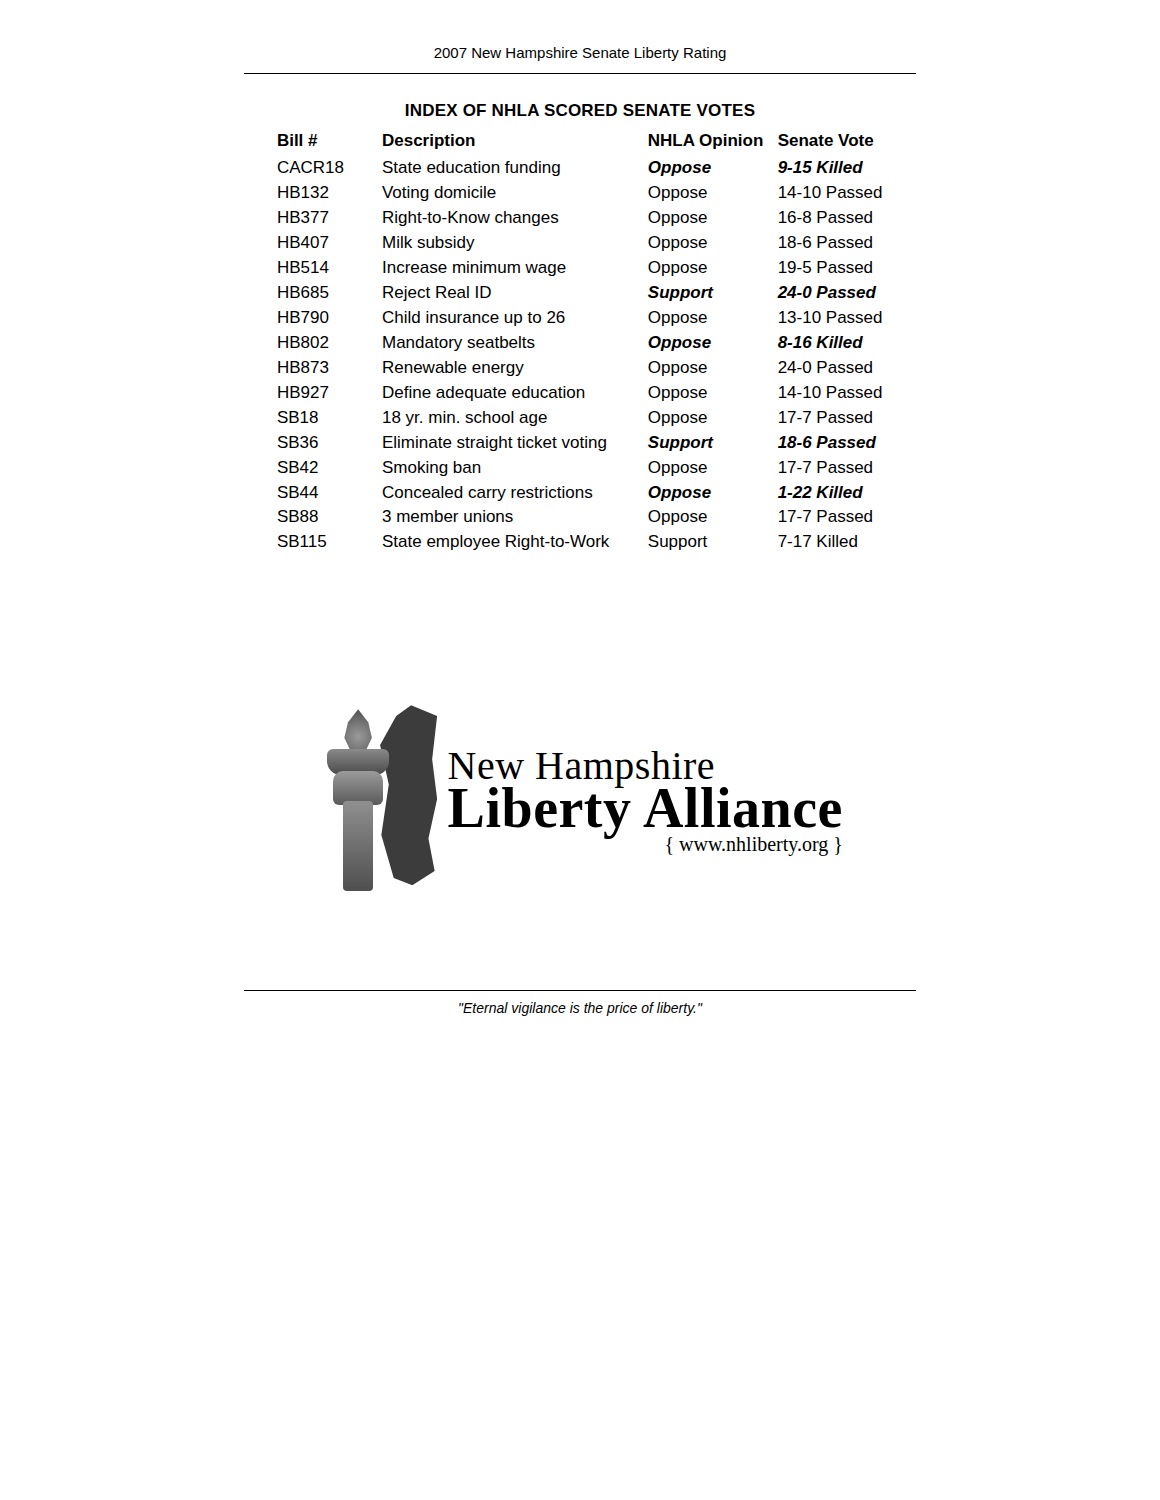2007 New Hampshire Senate Liberty Rating
INDEX OF NHLA SCORED SENATE VOTES
| Bill # | Description | NHLA Opinion | Senate Vote |
| --- | --- | --- | --- |
| CACR18 | State education funding | Oppose | 9-15 Killed |
| HB132 | Voting domicile | Oppose | 14-10 Passed |
| HB377 | Right-to-Know changes | Oppose | 16-8 Passed |
| HB407 | Milk subsidy | Oppose | 18-6 Passed |
| HB514 | Increase minimum wage | Oppose | 19-5 Passed |
| HB685 | Reject Real ID | Support | 24-0 Passed |
| HB790 | Child insurance up to 26 | Oppose | 13-10 Passed |
| HB802 | Mandatory seatbelts | Oppose | 8-16 Killed |
| HB873 | Renewable energy | Oppose | 24-0 Passed |
| HB927 | Define adequate education | Oppose | 14-10 Passed |
| SB18 | 18 yr. min. school age | Oppose | 17-7 Passed |
| SB36 | Eliminate straight ticket voting | Support | 18-6 Passed |
| SB42 | Smoking ban | Oppose | 17-7 Passed |
| SB44 | Concealed carry restrictions | Oppose | 1-22 Killed |
| SB88 | 3 member unions | Oppose | 17-7 Passed |
| SB115 | State employee Right-to-Work | Support | 7-17 Killed |
New Hampshire
Liberty Alliance
{ www.nhliberty.org }
"Eternal vigilance is the price of liberty."